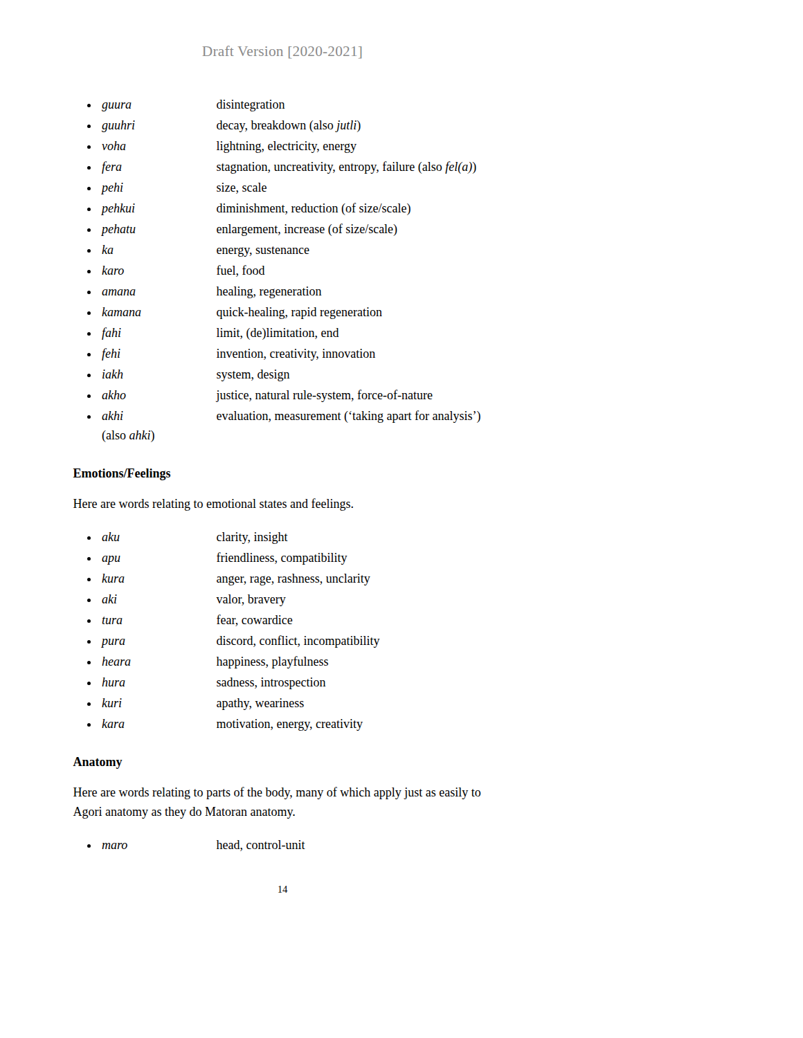Draft Version [2020-2021]
guura disintegration
guuhri decay, breakdown (also jutli)
voha lightning, electricity, energy
fera stagnation, uncreativity, entropy, failure (also fel(a))
pehi size, scale
pehkui diminishment, reduction (of size/scale)
pehatu enlargement, increase (of size/scale)
ka energy, sustenance
karo fuel, food
amana healing, regeneration
kamana quick-healing, rapid regeneration
fahi limit, (de)limitation, end
fehi invention, creativity, innovation
iakh system, design
akho justice, natural rule-system, force-of-nature
akhi evaluation, measurement (‘taking apart for analysis’) (also ahki)
Emotions/Feelings
Here are words relating to emotional states and feelings.
aku clarity, insight
apu friendliness, compatibility
kura anger, rage, rashness, unclarity
aki valor, bravery
tura fear, cowardice
pura discord, conflict, incompatibility
heara happiness, playfulness
hura sadness, introspection
kuri apathy, weariness
kara motivation, energy, creativity
Anatomy
Here are words relating to parts of the body, many of which apply just as easily to Agori anatomy as they do Matoran anatomy.
maro head, control-unit
14